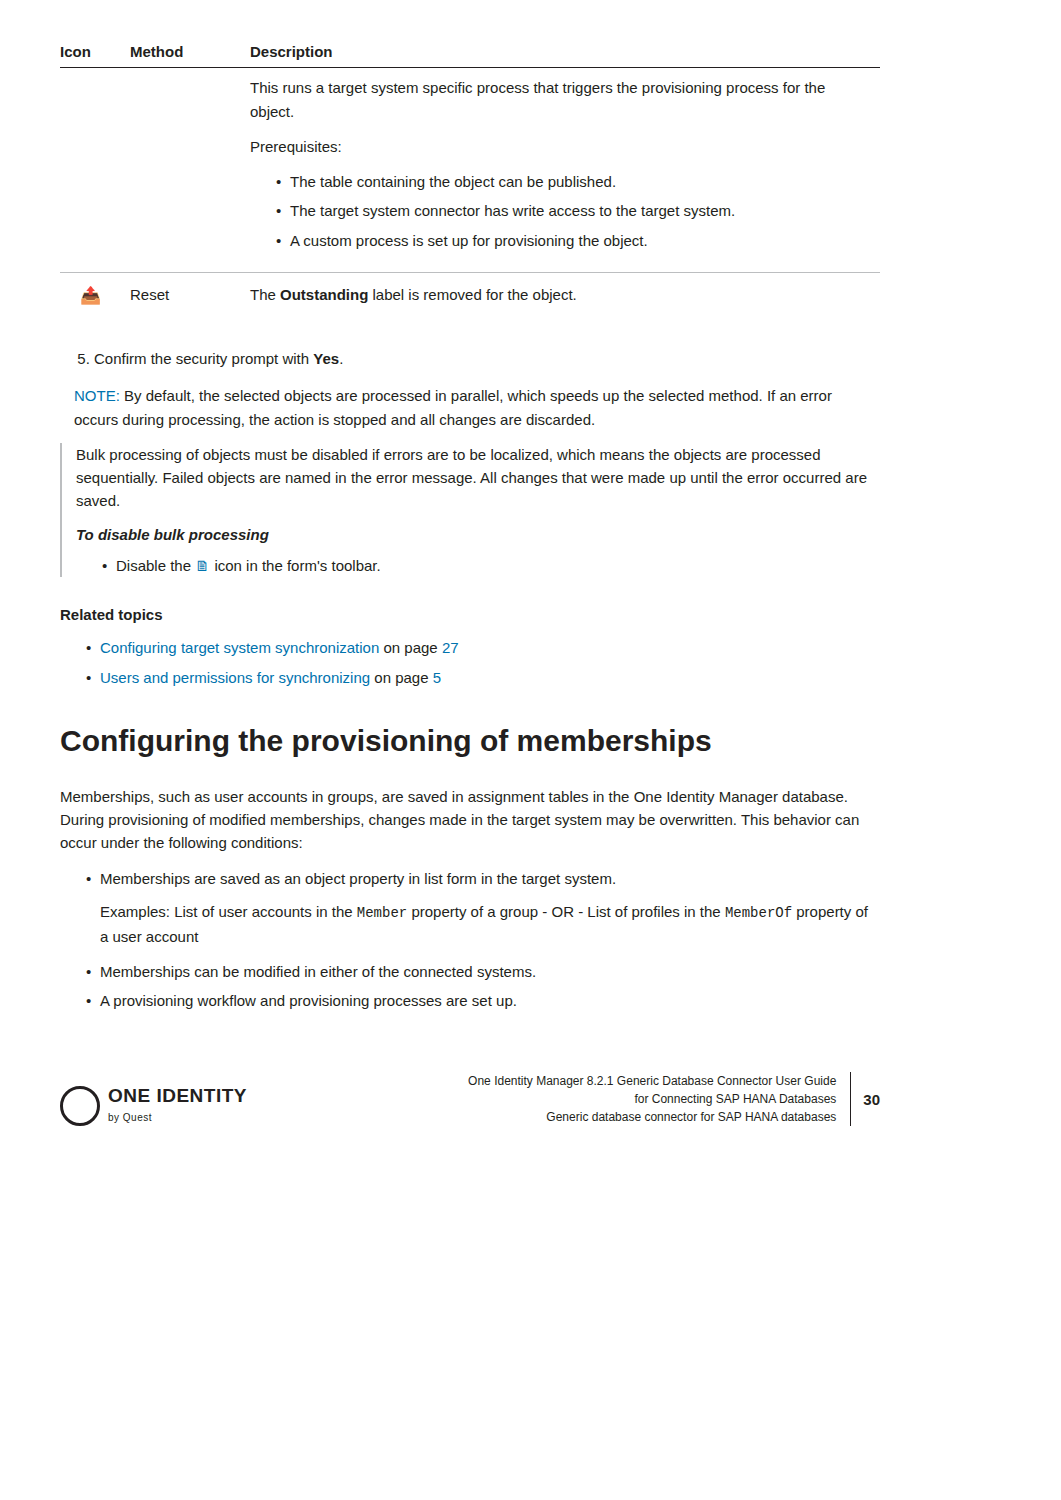| Icon | Method | Description |
| --- | --- | --- |
| | | This runs a target system specific process that triggers the provisioning process for the object. Prerequisites: The table containing the object can be published. The target system connector has write access to the target system. A custom process is set up for provisioning the object. |
| 📤 | Reset | The Outstanding label is removed for the object. |
Confirm the security prompt with Yes.
NOTE: By default, the selected objects are processed in parallel, which speeds up the selected method. If an error occurs during processing, the action is stopped and all changes are discarded.
Bulk processing of objects must be disabled if errors are to be localized, which means the objects are processed sequentially. Failed objects are named in the error message. All changes that were made up until the error occurred are saved.
To disable bulk processing
Disable the 🗎 icon in the form's toolbar.
Related topics
Configuring target system synchronization on page 27
Users and permissions for synchronizing on page 5
Configuring the provisioning of memberships
Memberships, such as user accounts in groups, are saved in assignment tables in the One Identity Manager database. During provisioning of modified memberships, changes made in the target system may be overwritten. This behavior can occur under the following conditions:
Memberships are saved as an object property in list form in the target system.
Examples: List of user accounts in the Member property of a group - OR - List of profiles in the MemberOf property of a user account
Memberships can be modified in either of the connected systems.
A provisioning workflow and provisioning processes are set up.
ONE IDENTITY
by Quest
One Identity Manager 8.2.1 Generic Database Connector User Guide
for Connecting SAP HANA Databases
Generic database connector for SAP HANA databases
30